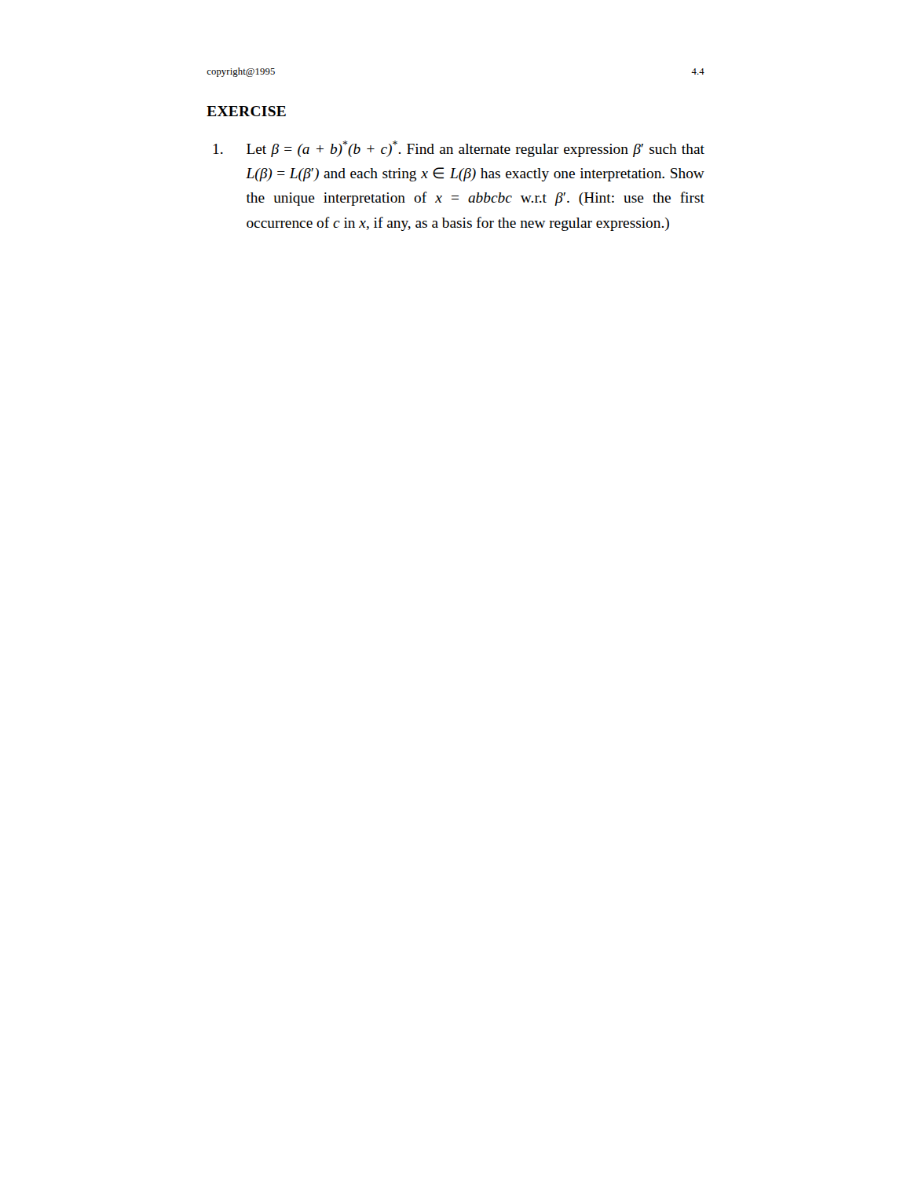copyright@1995 4.4
EXERCISE
Let β = (a + b)*(b + c)*. Find an alternate regular expression β′ such that L(β) = L(β′) and each string x ∈ L(β) has exactly one interpretation. Show the unique interpretation of x = abbcbc w.r.t β′. (Hint: use the first occurrence of c in x, if any, as a basis for the new regular expression.)